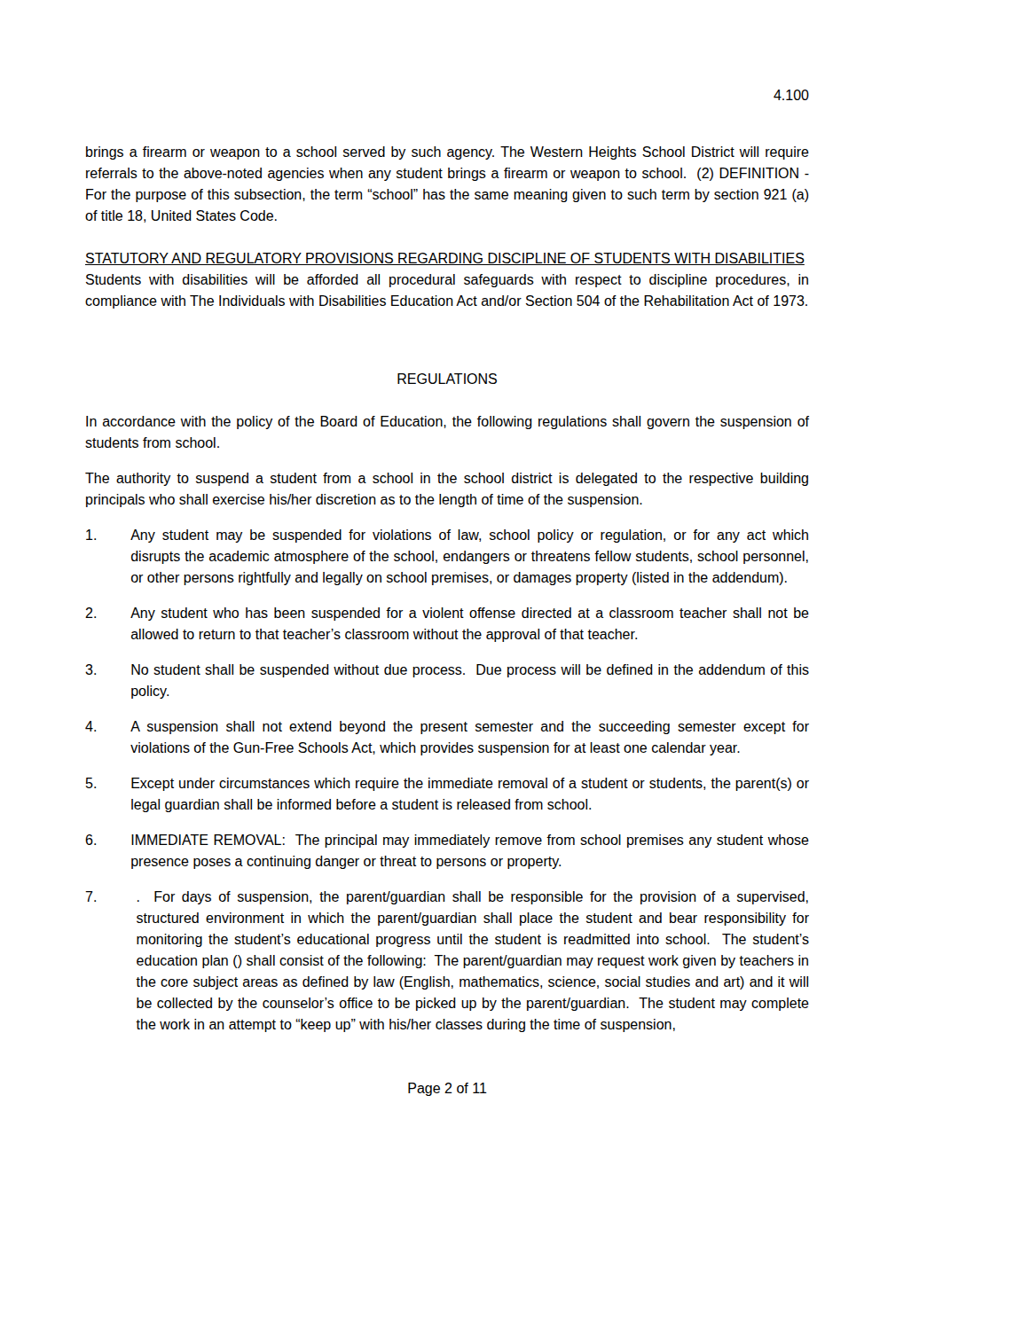4.100
brings a firearm or weapon to a school served by such agency. The Western Heights School District will require referrals to the above-noted agencies when any student brings a firearm or weapon to school. (2) DEFINITION - For the purpose of this subsection, the term “school” has the same meaning given to such term by section 921 (a) of title 18, United States Code.
STATUTORY AND REGULATORY PROVISIONS REGARDING DISCIPLINE OF STUDENTS WITH DISABILITIES
Students with disabilities will be afforded all procedural safeguards with respect to discipline procedures, in compliance with The Individuals with Disabilities Education Act and/or Section 504 of the Rehabilitation Act of 1973.
REGULATIONS
In accordance with the policy of the Board of Education, the following regulations shall govern the suspension of students from school.
The authority to suspend a student from a school in the school district is delegated to the respective building principals who shall exercise his/her discretion as to the length of time of the suspension.
1. Any student may be suspended for violations of law, school policy or regulation, or for any act which disrupts the academic atmosphere of the school, endangers or threatens fellow students, school personnel, or other persons rightfully and legally on school premises, or damages property (listed in the addendum).
2. Any student who has been suspended for a violent offense directed at a classroom teacher shall not be allowed to return to that teacher’s classroom without the approval of that teacher.
3. No student shall be suspended without due process. Due process will be defined in the addendum of this policy.
4. A suspension shall not extend beyond the present semester and the succeeding semester except for violations of the Gun-Free Schools Act, which provides suspension for at least one calendar year.
5. Except under circumstances which require the immediate removal of a student or students, the parent(s) or legal guardian shall be informed before a student is released from school.
6. IMMEDIATE REMOVAL: The principal may immediately remove from school premises any student whose presence poses a continuing danger or threat to persons or property.
7. . For days of suspension, the parent/guardian shall be responsible for the provision of a supervised, structured environment in which the parent/guardian shall place the student and bear responsibility for monitoring the student’s educational progress until the student is readmitted into school. The student’s education plan () shall consist of the following: The parent/guardian may request work given by teachers in the core subject areas as defined by law (English, mathematics, science, social studies and art) and it will be collected by the counselor’s office to be picked up by the parent/guardian. The student may complete the work in an attempt to “keep up” with his/her classes during the time of suspension,
Page 2 of 11